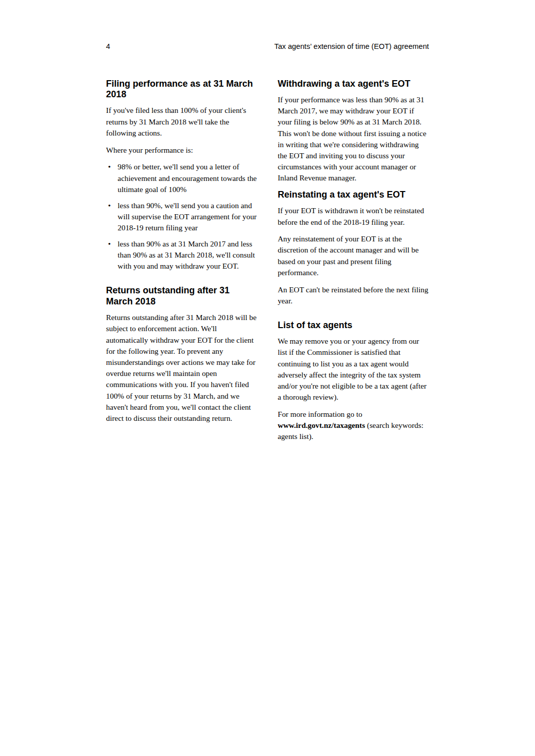4 Tax agents’ extension of time (EOT) agreement
Filing performance as at 31 March 2018
If you've filed less than 100% of your client's returns by 31 March 2018 we'll take the following actions.
Where your performance is:
98% or better, we'll send you a letter of achievement and encouragement towards the ultimate goal of 100%
less than 90%, we'll send you a caution and will supervise the EOT arrangement for your 2018-19 return filing year
less than 90% as at 31 March 2017 and less than 90% as at 31 March 2018, we'll consult with you and may withdraw your EOT.
Returns outstanding after 31 March 2018
Returns outstanding after 31 March 2018 will be subject to enforcement action. We'll automatically withdraw your EOT for the client for the following year. To prevent any misunderstandings over actions we may take for overdue returns we'll maintain open communications with you. If you haven't filed 100% of your returns by 31 March, and we haven't heard from you, we'll contact the client direct to discuss their outstanding return.
Withdrawing a tax agent's EOT
If your performance was less than 90% as at 31 March 2017, we may withdraw your EOT if your filing is below 90% as at 31 March 2018. This won't be done without first issuing a notice in writing that we're considering withdrawing the EOT and inviting you to discuss your circumstances with your account manager or Inland Revenue manager.
Reinstating a tax agent's EOT
If your EOT is withdrawn it won't be reinstated before the end of the 2018-19 filing year.
Any reinstatement of your EOT is at the discretion of the account manager and will be based on your past and present filing performance.
An EOT can't be reinstated before the next filing year.
List of tax agents
We may remove you or your agency from our list if the Commissioner is satisfied that continuing to list you as a tax agent would adversely affect the integrity of the tax system and/or you're not eligible to be a tax agent (after a thorough review).
For more information go to www.ird.govt.nz/taxagents (search keywords: agents list).